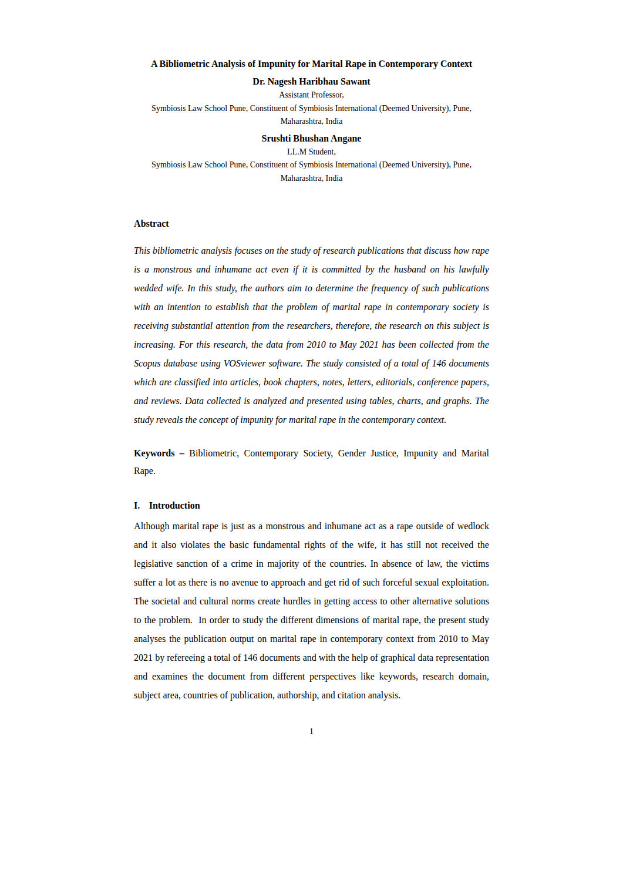A Bibliometric Analysis of Impunity for Marital Rape in Contemporary Context
Dr. Nagesh Haribhau Sawant
Assistant Professor,
Symbiosis Law School Pune, Constituent of Symbiosis International (Deemed University), Pune, Maharashtra, India
Srushti Bhushan Angane
LL.M Student,
Symbiosis Law School Pune, Constituent of Symbiosis International (Deemed University), Pune, Maharashtra, India
Abstract
This bibliometric analysis focuses on the study of research publications that discuss how rape is a monstrous and inhumane act even if it is committed by the husband on his lawfully wedded wife. In this study, the authors aim to determine the frequency of such publications with an intention to establish that the problem of marital rape in contemporary society is receiving substantial attention from the researchers, therefore, the research on this subject is increasing. For this research, the data from 2010 to May 2021 has been collected from the Scopus database using VOSviewer software. The study consisted of a total of 146 documents which are classified into articles, book chapters, notes, letters, editorials, conference papers, and reviews. Data collected is analyzed and presented using tables, charts, and graphs. The study reveals the concept of impunity for marital rape in the contemporary context.
Keywords – Bibliometric, Contemporary Society, Gender Justice, Impunity and Marital Rape.
I. Introduction
Although marital rape is just as a monstrous and inhumane act as a rape outside of wedlock and it also violates the basic fundamental rights of the wife, it has still not received the legislative sanction of a crime in majority of the countries. In absence of law, the victims suffer a lot as there is no avenue to approach and get rid of such forceful sexual exploitation. The societal and cultural norms create hurdles in getting access to other alternative solutions to the problem. In order to study the different dimensions of marital rape, the present study analyses the publication output on marital rape in contemporary context from 2010 to May 2021 by refereeing a total of 146 documents and with the help of graphical data representation and examines the document from different perspectives like keywords, research domain, subject area, countries of publication, authorship, and citation analysis.
1